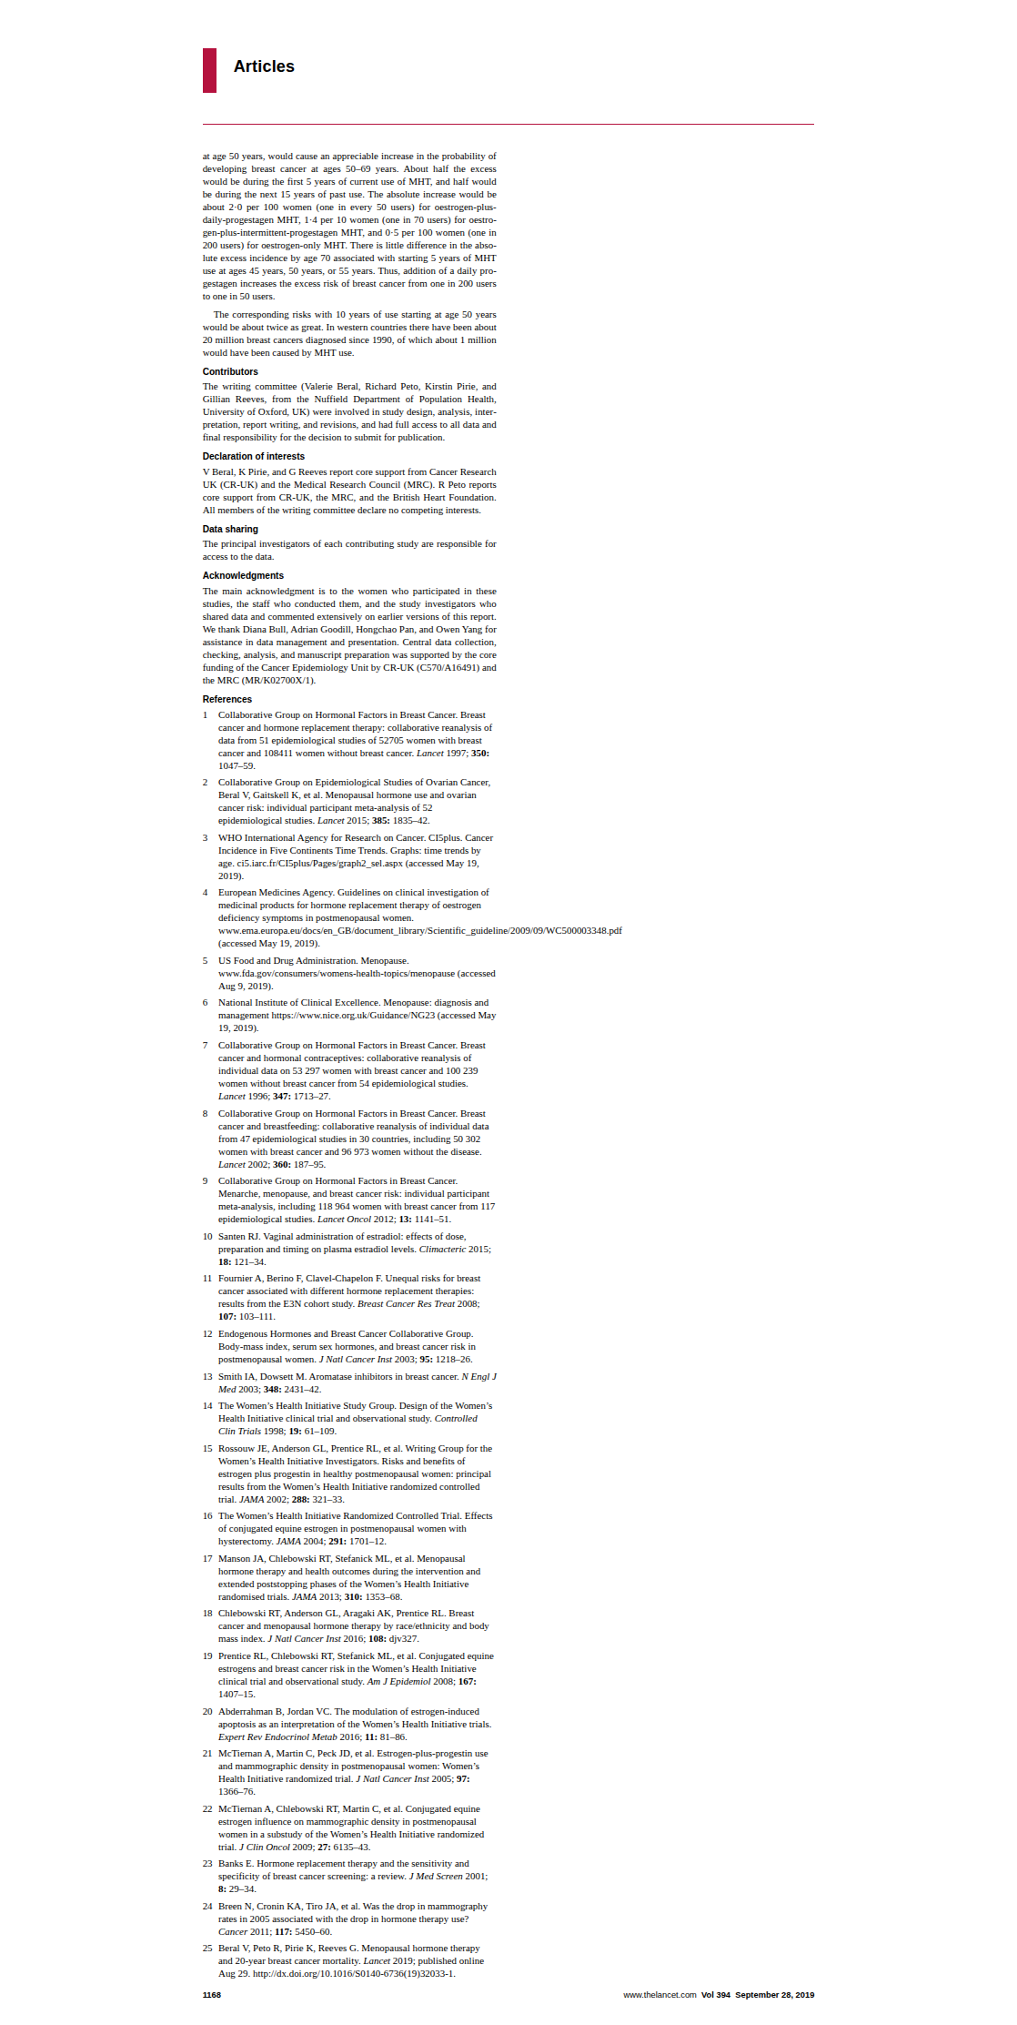Articles
at age 50 years, would cause an appreciable increase in the probability of developing breast cancer at ages 50–69 years. About half the excess would be during the first 5 years of current use of MHT, and half would be during the next 15 years of past use. The absolute increase would be about 2·0 per 100 women (one in every 50 users) for oestrogen-plus-daily-progestagen MHT, 1·4 per 10 women (one in 70 users) for oestrogen-plus-intermittent-progestagen MHT, and 0·5 per 100 women (one in 200 users) for oestrogen-only MHT. There is little difference in the absolute excess incidence by age 70 associated with starting 5 years of MHT use at ages 45 years, 50 years, or 55 years. Thus, addition of a daily progestagen increases the excess risk of breast cancer from one in 200 users to one in 50 users.
The corresponding risks with 10 years of use starting at age 50 years would be about twice as great. In western countries there have been about 20 million breast cancers diagnosed since 1990, of which about 1 million would have been caused by MHT use.
Contributors
The writing committee (Valerie Beral, Richard Peto, Kirstin Pirie, and Gillian Reeves, from the Nuffield Department of Population Health, University of Oxford, UK) were involved in study design, analysis, interpretation, report writing, and revisions, and had full access to all data and final responsibility for the decision to submit for publication.
Declaration of interests
V Beral, K Pirie, and G Reeves report core support from Cancer Research UK (CR-UK) and the Medical Research Council (MRC). R Peto reports core support from CR-UK, the MRC, and the British Heart Foundation. All members of the writing committee declare no competing interests.
Data sharing
The principal investigators of each contributing study are responsible for access to the data.
Acknowledgments
The main acknowledgment is to the women who participated in these studies, the staff who conducted them, and the study investigators who shared data and commented extensively on earlier versions of this report. We thank Diana Bull, Adrian Goodill, Hongchao Pan, and Owen Yang for assistance in data management and presentation. Central data collection, checking, analysis, and manuscript preparation was supported by the core funding of the Cancer Epidemiology Unit by CR-UK (C570/A16491) and the MRC (MR/K02700X/1).
References
Collaborative Group on Hormonal Factors in Breast Cancer. Breast cancer and hormone replacement therapy: collaborative reanalysis of data from 51 epidemiological studies of 52705 women with breast cancer and 108411 women without breast cancer. Lancet 1997; 350: 1047–59.
Collaborative Group on Epidemiological Studies of Ovarian Cancer, Beral V, Gaitskell K, et al. Menopausal hormone use and ovarian cancer risk: individual participant meta-analysis of 52 epidemiological studies. Lancet 2015; 385: 1835–42.
WHO International Agency for Research on Cancer. CI5plus. Cancer Incidence in Five Continents Time Trends. Graphs: time trends by age. ci5.iarc.fr/CI5plus/Pages/graph2_sel.aspx (accessed May 19, 2019).
European Medicines Agency. Guidelines on clinical investigation of medicinal products for hormone replacement therapy of oestrogen deficiency symptoms in postmenopausal women. www.ema.europa.eu/docs/en_GB/document_library/Scientific_guideline/2009/09/WC500003348.pdf (accessed May 19, 2019).
US Food and Drug Administration. Menopause. www.fda.gov/consumers/womens-health-topics/menopause (accessed Aug 9, 2019).
National Institute of Clinical Excellence. Menopause: diagnosis and management https://www.nice.org.uk/Guidance/NG23 (accessed May 19, 2019).
Collaborative Group on Hormonal Factors in Breast Cancer. Breast cancer and hormonal contraceptives: collaborative reanalysis of individual data on 53 297 women with breast cancer and 100 239 women without breast cancer from 54 epidemiological studies. Lancet 1996; 347: 1713–27.
Collaborative Group on Hormonal Factors in Breast Cancer. Breast cancer and breastfeeding: collaborative reanalysis of individual data from 47 epidemiological studies in 30 countries, including 50 302 women with breast cancer and 96 973 women without the disease. Lancet 2002; 360: 187–95.
Collaborative Group on Hormonal Factors in Breast Cancer. Menarche, menopause, and breast cancer risk: individual participant meta-analysis, including 118 964 women with breast cancer from 117 epidemiological studies. Lancet Oncol 2012; 13: 1141–51.
Santen RJ. Vaginal administration of estradiol: effects of dose, preparation and timing on plasma estradiol levels. Climacteric 2015; 18: 121–34.
Fournier A, Berino F, Clavel-Chapelon F. Unequal risks for breast cancer associated with different hormone replacement therapies: results from the E3N cohort study. Breast Cancer Res Treat 2008; 107: 103–111.
Endogenous Hormones and Breast Cancer Collaborative Group. Body-mass index, serum sex hormones, and breast cancer risk in postmenopausal women. J Natl Cancer Inst 2003; 95: 1218–26.
Smith IA, Dowsett M. Aromatase inhibitors in breast cancer. N Engl J Med 2003; 348: 2431–42.
The Women’s Health Initiative Study Group. Design of the Women’s Health Initiative clinical trial and observational study. Controlled Clin Trials 1998; 19: 61–109.
Rossouw JE, Anderson GL, Prentice RL, et al. Writing Group for the Women’s Health Initiative Investigators. Risks and benefits of estrogen plus progestin in healthy postmenopausal women: principal results from the Women’s Health Initiative randomized controlled trial. JAMA 2002; 288: 321–33.
The Women’s Health Initiative Randomized Controlled Trial. Effects of conjugated equine estrogen in postmenopausal women with hysterectomy. JAMA 2004; 291: 1701–12.
Manson JA, Chlebowski RT, Stefanick ML, et al. Menopausal hormone therapy and health outcomes during the intervention and extended poststopping phases of the Women’s Health Initiative randomised trials. JAMA 2013; 310: 1353–68.
Chlebowski RT, Anderson GL, Aragaki AK, Prentice RL. Breast cancer and menopausal hormone therapy by race/ethnicity and body mass index. J Natl Cancer Inst 2016; 108: djv327.
Prentice RL, Chlebowski RT, Stefanick ML, et al. Conjugated equine estrogens and breast cancer risk in the Women’s Health Initiative clinical trial and observational study. Am J Epidemiol 2008; 167: 1407–15.
Abderrahman B, Jordan VC. The modulation of estrogen-induced apoptosis as an interpretation of the Women’s Health Initiative trials. Expert Rev Endocrinol Metab 2016; 11: 81–86.
McTiernan A, Martin C, Peck JD, et al. Estrogen-plus-progestin use and mammographic density in postmenopausal women: Women’s Health Initiative randomized trial. J Natl Cancer Inst 2005; 97: 1366–76.
McTiernan A, Chlebowski RT, Martin C, et al. Conjugated equine estrogen influence on mammographic density in postmenopausal women in a substudy of the Women’s Health Initiative randomized trial. J Clin Oncol 2009; 27: 6135–43.
Banks E. Hormone replacement therapy and the sensitivity and specificity of breast cancer screening: a review. J Med Screen 2001; 8: 29–34.
Breen N, Cronin KA, Tiro JA, et al. Was the drop in mammography rates in 2005 associated with the drop in hormone therapy use? Cancer 2011; 117: 5450–60.
Beral V, Peto R, Pirie K, Reeves G. Menopausal hormone therapy and 20-year breast cancer mortality. Lancet 2019; published online Aug 29. http://dx.doi.org/10.1016/S0140-6736(19)32033-1.
1168
www.thelancet.com Vol 394 September 28, 2019